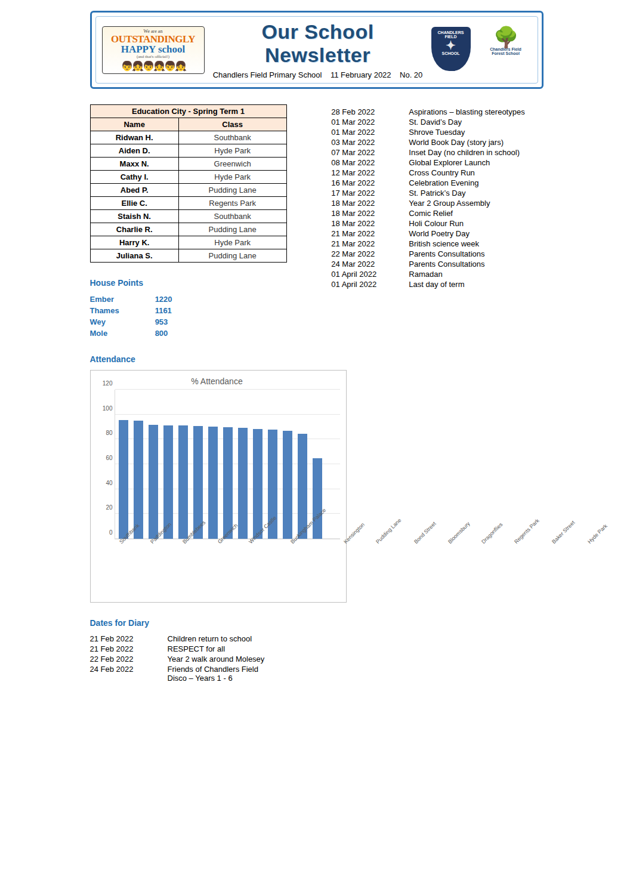We are an
OUTSTANDINGLY
HAPPY school
(and that's official!)
👦👧👦👧👦👧
Our School Newsletter
Chandlers Field Primary School 11 February 2022 No. 20
CHANDLERS
FIELD
✦
SCHOOL
🌳
Chandlers Field
Forest School
Education City - Spring Term 1
| Name | Class |
| --- | --- |
| Ridwan H. | Southbank |
| Aiden D. | Hyde Park |
| Maxx N. | Greenwich |
| Cathy I. | Hyde Park |
| Abed P. | Pudding Lane |
| Ellie C. | Regents Park |
| Staish N. | Southbank |
| Charlie R. | Pudding Lane |
| Harry K. | Hyde Park |
| Juliana S. | Pudding Lane |
House Points
| Ember | 1220 |
| Thames | 1161 |
| Wey | 953 |
| Mole | 800 |
Attendance
% Attendance
0
20
40
60
80
100
120
Southbank Paddington Bumblebees Greenwich Windsor Castle Buckingham Palace Kensington Pudding Lane Bond Street Bloomsbury Dragonflies Regents Park Baker Street Hyde Park
Dates for Diary
| 21 Feb 2022 | Children return to school |
| 21 Feb 2022 | RESPECT for all |
| 22 Feb 2022 | Year 2 walk around Molesey |
| 24 Feb 2022 | Friends of Chandlers Field Disco – Years 1 - 6 |
| 28 Feb 2022 | Aspirations – blasting stereotypes |
| 01 Mar 2022 | St. David’s Day |
| 01 Mar 2022 | Shrove Tuesday |
| 03 Mar 2022 | World Book Day (story jars) |
| 07 Mar 2022 | Inset Day (no children in school) |
| 08 Mar 2022 | Global Explorer Launch |
| 12 Mar 2022 | Cross Country Run |
| 16 Mar 2022 | Celebration Evening |
| 17 Mar 2022 | St. Patrick’s Day |
| 18 Mar 2022 | Year 2 Group Assembly |
| 18 Mar 2022 | Comic Relief |
| 18 Mar 2022 | Holi Colour Run |
| 21 Mar 2022 | World Poetry Day |
| 21 Mar 2022 | British science week |
| 22 Mar 2022 | Parents Consultations |
| 24 Mar 2022 | Parents Consultations |
| 01 April 2022 | Ramadan |
| 01 April 2022 | Last day of term |